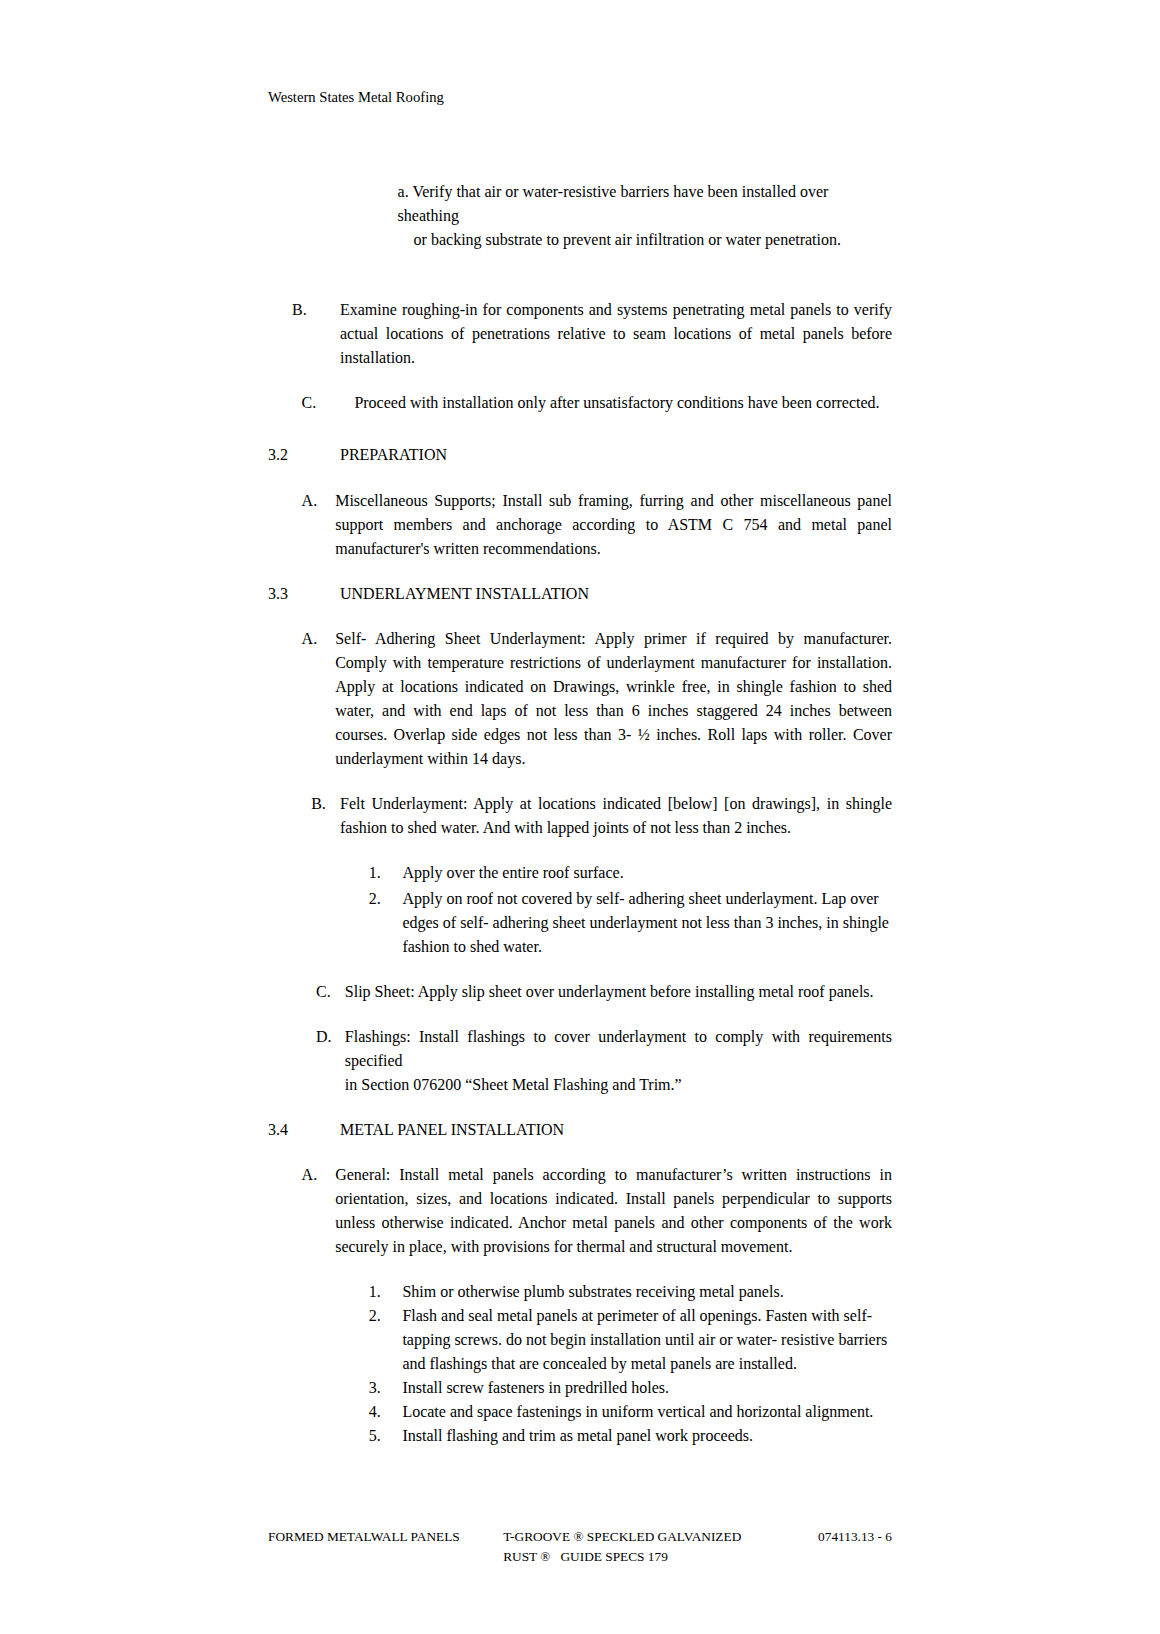Western States Metal Roofing
a. Verify that air or water-resistive barriers have been installed over sheathing
or backing substrate to prevent air infiltration or water penetration.
B.
Examine roughing-in for components and systems penetrating metal panels to verify actual locations of penetrations relative to seam locations of metal panels before installation.
C.
Proceed with installation only after unsatisfactory conditions have been corrected.
3.2
PREPARATION
A.
Miscellaneous Supports; Install sub framing, furring and other miscellaneous panel support members and anchorage according to ASTM C 754 and metal panel manufacturer's written recommendations.
3.3
UNDERLAYMENT INSTALLATION
A.
Self- Adhering Sheet Underlayment: Apply primer if required by manufacturer. Comply with temperature restrictions of underlayment manufacturer for installation. Apply at locations indicated on Drawings, wrinkle free, in shingle fashion to shed water, and with end laps of not less than 6 inches staggered 24 inches between courses. Overlap side edges not less than 3- ½ inches. Roll laps with roller. Cover underlayment within 14 days.
B.
Felt Underlayment: Apply at locations indicated [below] [on drawings], in shingle fashion to shed water. And with lapped joints of not less than 2 inches.
1.
Apply over the entire roof surface.
2.
Apply on roof not covered by self- adhering sheet underlayment. Lap over edges of self- adhering sheet underlayment not less than 3 inches, in shingle fashion to shed water.
C.
Slip Sheet: Apply slip sheet over underlayment before installing metal roof panels.
D.
Flashings: Install flashings to cover underlayment to comply with requirements specified
in Section 076200 “Sheet Metal Flashing and Trim.”
3.4
METAL PANEL INSTALLATION
A.
General: Install metal panels according to manufacturer’s written instructions in orientation, sizes, and locations indicated. Install panels perpendicular to supports unless otherwise indicated. Anchor metal panels and other components of the work securely in place, with provisions for thermal and structural movement.
1.
Shim or otherwise plumb substrates receiving metal panels.
2.
Flash and seal metal panels at perimeter of all openings. Fasten with self-tapping screws. do not begin installation until air or water- resistive barriers and flashings that are concealed by metal panels are installed.
3.
Install screw fasteners in predrilled holes.
4.
Locate and space fastenings in uniform vertical and horizontal alignment.
5.
Install flashing and trim as metal panel work proceeds.
FORMED METALWALL PANELS
T-GROOVE ® SPECKLED GALVANIZED RUST ® GUIDE SPECS 179
074113.13 - 6